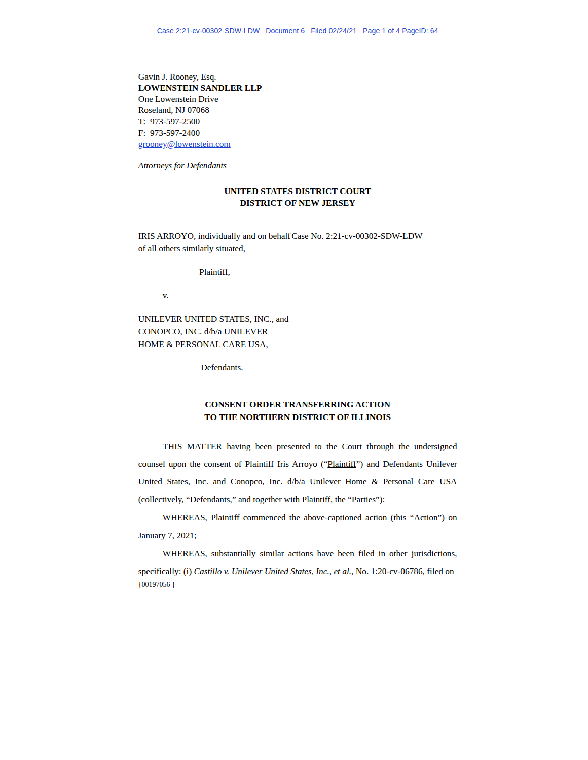Case 2:21-cv-00302-SDW-LDW Document 6 Filed 02/24/21 Page 1 of 4 PageID: 64
Gavin J. Rooney, Esq.
LOWENSTEIN SANDLER LLP
One Lowenstein Drive
Roseland, NJ 07068
T: 973-597-2500
F: 973-597-2400
grooney@lowenstein.com
Attorneys for Defendants
UNITED STATES DISTRICT COURT
DISTRICT OF NEW JERSEY
| IRIS ARROYO, individually and on behalf of all others similarly situated, Plaintiff, v. UNILEVER UNITED STATES, INC., and CONOPCO, INC. d/b/a UNILEVER HOME & PERSONAL CARE USA, Defendants. | Case No. 2:21-cv-00302-SDW-LDW |
CONSENT ORDER TRANSFERRING ACTION
TO THE NORTHERN DISTRICT OF ILLINOIS
THIS MATTER having been presented to the Court through the undersigned counsel upon the consent of Plaintiff Iris Arroyo (“Plaintiff”) and Defendants Unilever United States, Inc. and Conopco, Inc. d/b/a Unilever Home & Personal Care USA (collectively, “Defendants,” and together with Plaintiff, the “Parties”):
WHEREAS, Plaintiff commenced the above-captioned action (this “Action”) on January 7, 2021;
WHEREAS, substantially similar actions have been filed in other jurisdictions, specifically: (i) Castillo v. Unilever United States, Inc., et al., No. 1:20-cv-06786, filed on
{00197056 }